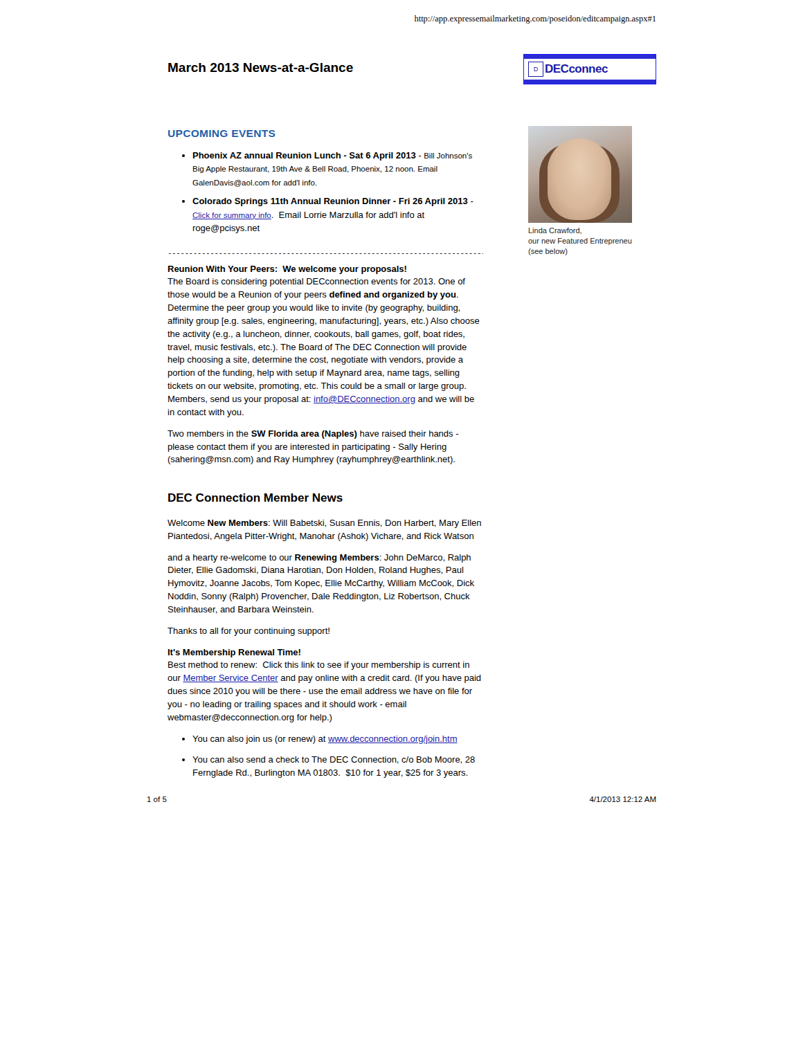http://app.expressemailmarketing.com/poseidon/editcampaign.aspx#1
D
DECconnec
March 2013 News-at-a-Glance
Linda Crawford,
our new Featured Entrepreneu
(see below)
UPCOMING EVENTS
Phoenix AZ annual Reunion Lunch - Sat 6 April 2013 - Bill Johnson's Big Apple Restaurant, 19th Ave & Bell Road, Phoenix, 12 noon. Email GalenDavis@aol.com for add'l info.
Colorado Springs 11th Annual Reunion Dinner - Fri 26 April 2013 - Click for summary info. Email Lorrie Marzulla for add'l info at roge@pcisys.net
-------------------------------------------------------------------------------------------
Reunion With Your Peers: We welcome your proposals!
The Board is considering potential DECconnection events for 2013. One of those would be a Reunion of your peers defined and organized by you. Determine the peer group you would like to invite (by geography, building, affinity group [e.g. sales, engineering, manufacturing], years, etc.) Also choose the activity (e.g., a luncheon, dinner, cookouts, ball games, golf, boat rides, travel, music festivals, etc.). The Board of The DEC Connection will provide help choosing a site, determine the cost, negotiate with vendors, provide a portion of the funding, help with setup if Maynard area, name tags, selling tickets on our website, promoting, etc. This could be a small or large group. Members, send us your proposal at: info@DECconnection.org and we will be in contact with you.
Two members in the SW Florida area (Naples) have raised their hands - please contact them if you are interested in participating - Sally Hering (sahering@msn.com) and Ray Humphrey (rayhumphrey@earthlink.net).
DEC Connection Member News
Welcome New Members: Will Babetski, Susan Ennis, Don Harbert, Mary Ellen Piantedosi, Angela Pitter-Wright, Manohar (Ashok) Vichare, and Rick Watson
and a hearty re-welcome to our Renewing Members: John DeMarco, Ralph Dieter, Ellie Gadomski, Diana Harotian, Don Holden, Roland Hughes, Paul Hymovitz, Joanne Jacobs, Tom Kopec, Ellie McCarthy, William McCook, Dick Noddin, Sonny (Ralph) Provencher, Dale Reddington, Liz Robertson, Chuck Steinhauser, and Barbara Weinstein.
Thanks to all for your continuing support!
It's Membership Renewal Time!
Best method to renew: Click this link to see if your membership is current in our Member Service Center and pay online with a credit card. (If you have paid dues since 2010 you will be there - use the email address we have on file for you - no leading or trailing spaces and it should work - email webmaster@decconnection.org for help.)
You can also join us (or renew) at www.decconnection.org/join.htm
You can also send a check to The DEC Connection, c/o Bob Moore, 28 Fernglade Rd., Burlington MA 01803. $10 for 1 year, $25 for 3 years.
1 of 5 4/1/2013 12:12 AM